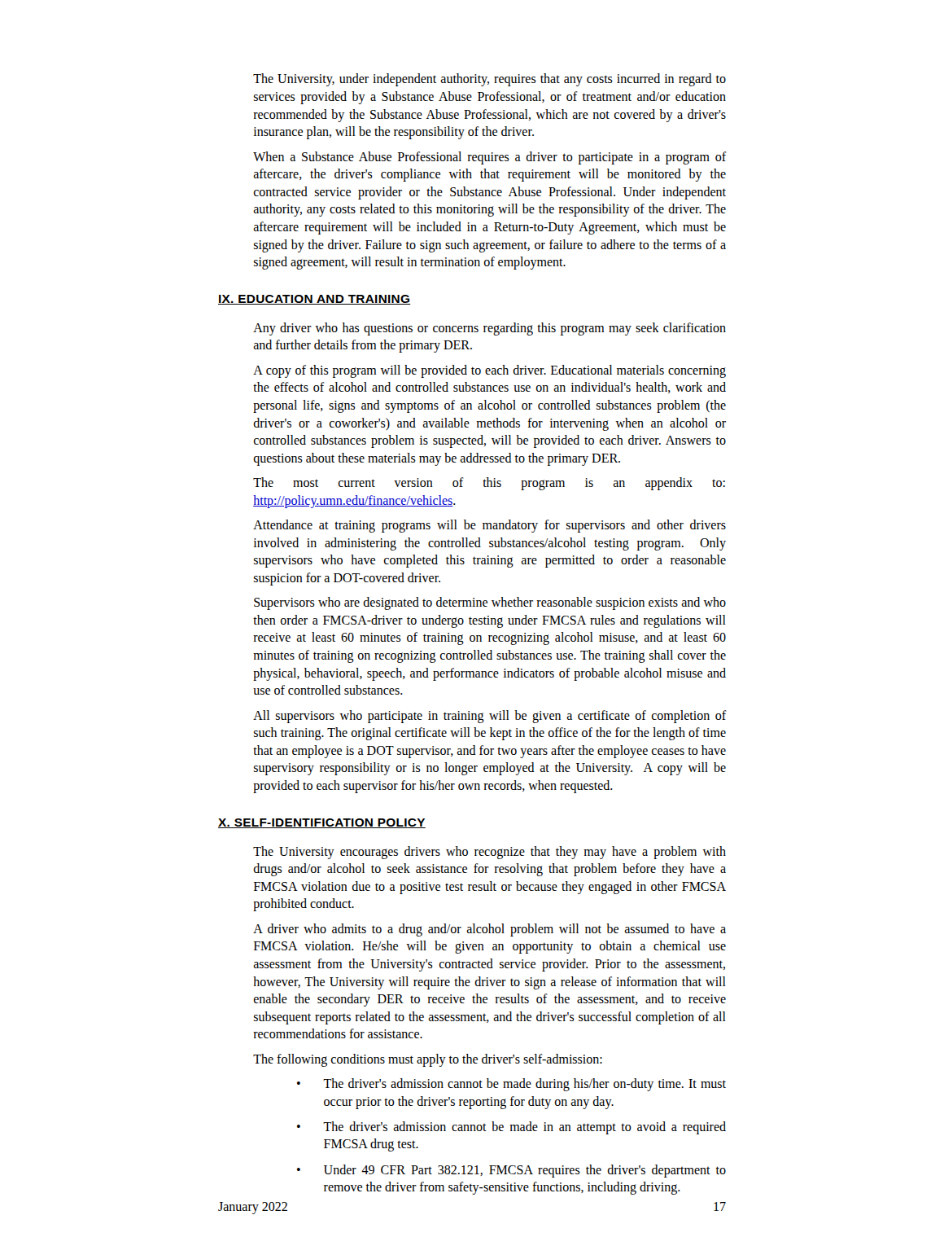The University, under independent authority, requires that any costs incurred in regard to services provided by a Substance Abuse Professional, or of treatment and/or education recommended by the Substance Abuse Professional, which are not covered by a driver's insurance plan, will be the responsibility of the driver.
When a Substance Abuse Professional requires a driver to participate in a program of aftercare, the driver's compliance with that requirement will be monitored by the contracted service provider or the Substance Abuse Professional. Under independent authority, any costs related to this monitoring will be the responsibility of the driver. The aftercare requirement will be included in a Return-to-Duty Agreement, which must be signed by the driver. Failure to sign such agreement, or failure to adhere to the terms of a signed agreement, will result in termination of employment.
IX. EDUCATION AND TRAINING
Any driver who has questions or concerns regarding this program may seek clarification and further details from the primary DER.
A copy of this program will be provided to each driver. Educational materials concerning the effects of alcohol and controlled substances use on an individual's health, work and personal life, signs and symptoms of an alcohol or controlled substances problem (the driver's or a coworker's) and available methods for intervening when an alcohol or controlled substances problem is suspected, will be provided to each driver. Answers to questions about these materials may be addressed to the primary DER.
The most current version of this program is an appendix to: http://policy.umn.edu/finance/vehicles.
Attendance at training programs will be mandatory for supervisors and other drivers involved in administering the controlled substances/alcohol testing program. Only supervisors who have completed this training are permitted to order a reasonable suspicion for a DOT-covered driver.
Supervisors who are designated to determine whether reasonable suspicion exists and who then order a FMCSA-driver to undergo testing under FMCSA rules and regulations will receive at least 60 minutes of training on recognizing alcohol misuse, and at least 60 minutes of training on recognizing controlled substances use. The training shall cover the physical, behavioral, speech, and performance indicators of probable alcohol misuse and use of controlled substances.
All supervisors who participate in training will be given a certificate of completion of such training. The original certificate will be kept in the office of the for the length of time that an employee is a DOT supervisor, and for two years after the employee ceases to have supervisory responsibility or is no longer employed at the University. A copy will be provided to each supervisor for his/her own records, when requested.
X. SELF-IDENTIFICATION POLICY
The University encourages drivers who recognize that they may have a problem with drugs and/or alcohol to seek assistance for resolving that problem before they have a FMCSA violation due to a positive test result or because they engaged in other FMCSA prohibited conduct.
A driver who admits to a drug and/or alcohol problem will not be assumed to have a FMCSA violation. He/she will be given an opportunity to obtain a chemical use assessment from the University's contracted service provider. Prior to the assessment, however, The University will require the driver to sign a release of information that will enable the secondary DER to receive the results of the assessment, and to receive subsequent reports related to the assessment, and the driver's successful completion of all recommendations for assistance.
The following conditions must apply to the driver's self-admission:
The driver's admission cannot be made during his/her on-duty time. It must occur prior to the driver's reporting for duty on any day.
The driver's admission cannot be made in an attempt to avoid a required FMCSA drug test.
Under 49 CFR Part 382.121, FMCSA requires the driver's department to remove the driver from safety-sensitive functions, including driving.
January 2022 17